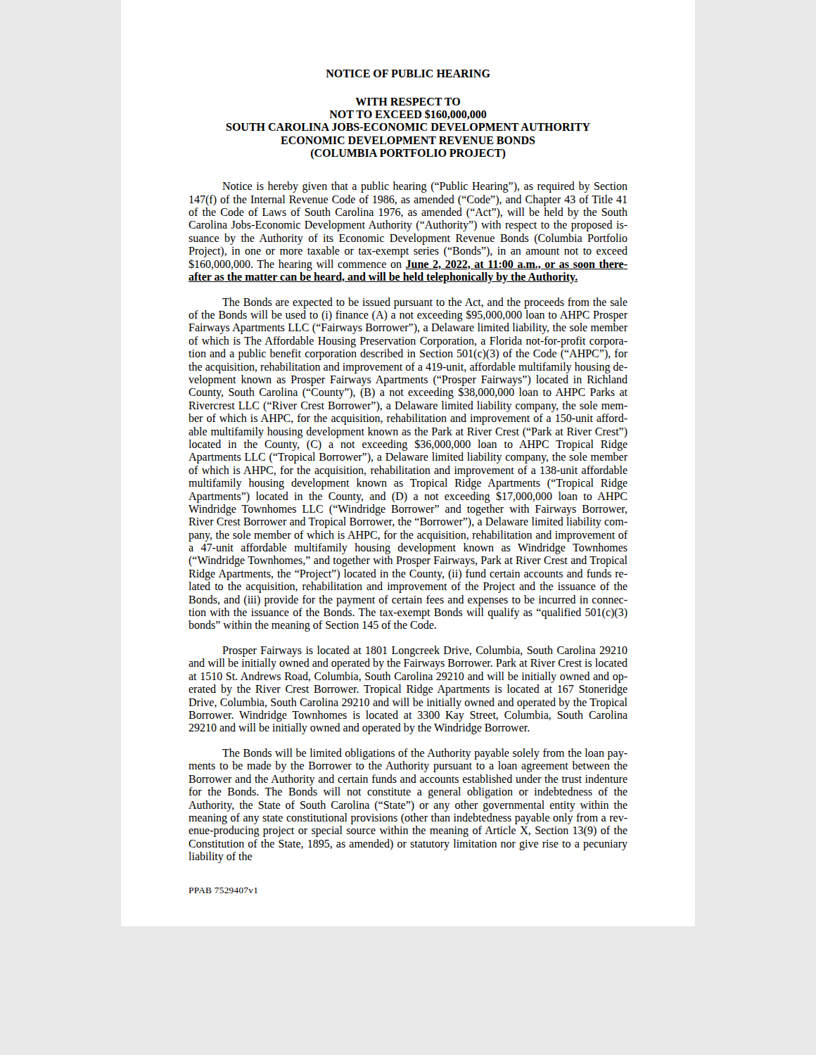Notice of Public Hearing
With Respect To
Not to Exceed $160,000,000
South Carolina Jobs-Economic Development Authority
Economic Development Revenue Bonds
(Columbia Portfolio Project)
Notice is hereby given that a public hearing (“Public Hearing”), as required by Section 147(f) of the Internal Revenue Code of 1986, as amended (“Code”), and Chapter 43 of Title 41 of the Code of Laws of South Carolina 1976, as amended (“Act”), will be held by the South Carolina Jobs-Economic Development Authority (“Authority”) with respect to the proposed issuance by the Authority of its Economic Development Revenue Bonds (Columbia Portfolio Project), in one or more taxable or tax-exempt series (“Bonds”), in an amount not to exceed $160,000,000. The hearing will commence on June 2, 2022, at 11:00 a.m., or as soon thereafter as the matter can be heard, and will be held telephonically by the Authority.
The Bonds are expected to be issued pursuant to the Act, and the proceeds from the sale of the Bonds will be used to (i) finance (A) a not exceeding $95,000,000 loan to AHPC Prosper Fairways Apartments LLC (“Fairways Borrower”), a Delaware limited liability, the sole member of which is The Affordable Housing Preservation Corporation, a Florida not-for-profit corporation and a public benefit corporation described in Section 501(c)(3) of the Code (“AHPC”), for the acquisition, rehabilitation and improvement of a 419-unit, affordable multifamily housing development known as Prosper Fairways Apartments (“Prosper Fairways”) located in Richland County, South Carolina (“County”), (B) a not exceeding $38,000,000 loan to AHPC Parks at Rivercrest LLC (“River Crest Borrower”), a Delaware limited liability company, the sole member of which is AHPC, for the acquisition, rehabilitation and improvement of a 150-unit affordable multifamily housing development known as the Park at River Crest (“Park at River Crest”) located in the County, (C) a not exceeding $36,000,000 loan to AHPC Tropical Ridge Apartments LLC (“Tropical Borrower”), a Delaware limited liability company, the sole member of which is AHPC, for the acquisition, rehabilitation and improvement of a 138-unit affordable multifamily housing development known as Tropical Ridge Apartments (“Tropical Ridge Apartments”) located in the County, and (D) a not exceeding $17,000,000 loan to AHPC Windridge Townhomes LLC (“Windridge Borrower” and together with Fairways Borrower, River Crest Borrower and Tropical Borrower, the “Borrower”), a Delaware limited liability company, the sole member of which is AHPC, for the acquisition, rehabilitation and improvement of a 47-unit affordable multifamily housing development known as Windridge Townhomes (“Windridge Townhomes,” and together with Prosper Fairways, Park at River Crest and Tropical Ridge Apartments, the “Project”) located in the County, (ii) fund certain accounts and funds related to the acquisition, rehabilitation and improvement of the Project and the issuance of the Bonds, and (iii) provide for the payment of certain fees and expenses to be incurred in connection with the issuance of the Bonds. The tax-exempt Bonds will qualify as “qualified 501(c)(3) bonds” within the meaning of Section 145 of the Code.
Prosper Fairways is located at 1801 Longcreek Drive, Columbia, South Carolina 29210 and will be initially owned and operated by the Fairways Borrower. Park at River Crest is located at 1510 St. Andrews Road, Columbia, South Carolina 29210 and will be initially owned and operated by the River Crest Borrower. Tropical Ridge Apartments is located at 167 Stoneridge Drive, Columbia, South Carolina 29210 and will be initially owned and operated by the Tropical Borrower. Windridge Townhomes is located at 3300 Kay Street, Columbia, South Carolina 29210 and will be initially owned and operated by the Windridge Borrower.
The Bonds will be limited obligations of the Authority payable solely from the loan payments to be made by the Borrower to the Authority pursuant to a loan agreement between the Borrower and the Authority and certain funds and accounts established under the trust indenture for the Bonds. The Bonds will not constitute a general obligation or indebtedness of the Authority, the State of South Carolina (“State”) or any other governmental entity within the meaning of any state constitutional provisions (other than indebtedness payable only from a revenue-producing project or special source within the meaning of Article X, Section 13(9) of the Constitution of the State, 1895, as amended) or statutory limitation nor give rise to a pecuniary liability of the
PPAB 7529407v1